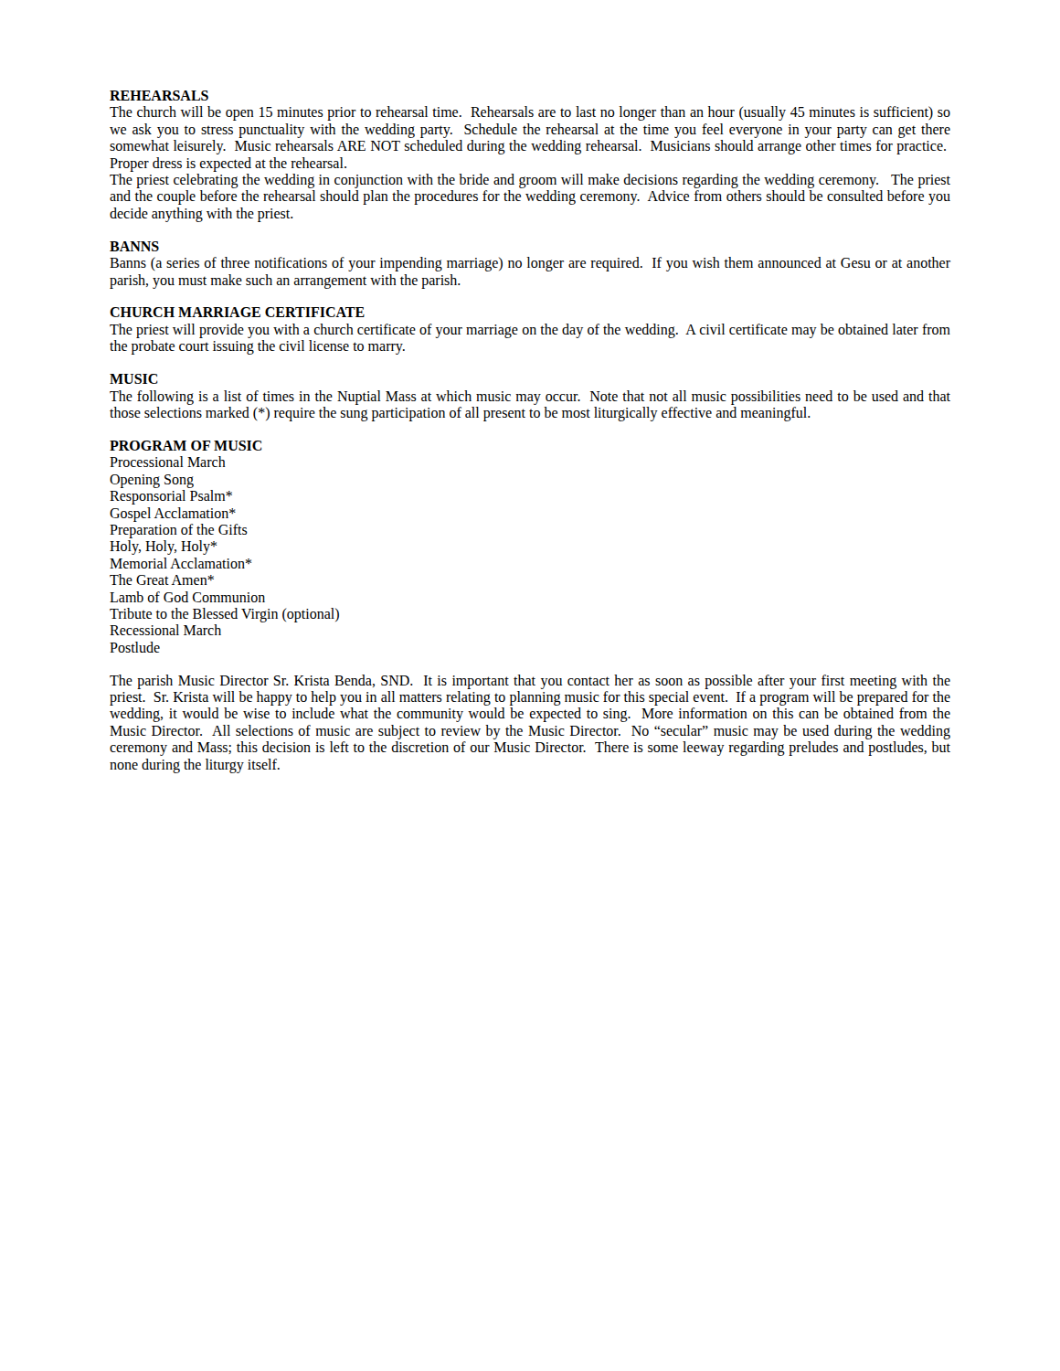REHEARSALS
The church will be open 15 minutes prior to rehearsal time. Rehearsals are to last no longer than an hour (usually 45 minutes is sufficient) so we ask you to stress punctuality with the wedding party. Schedule the rehearsal at the time you feel everyone in your party can get there somewhat leisurely. Music rehearsals ARE NOT scheduled during the wedding rehearsal. Musicians should arrange other times for practice. Proper dress is expected at the rehearsal.
The priest celebrating the wedding in conjunction with the bride and groom will make decisions regarding the wedding ceremony. The priest and the couple before the rehearsal should plan the procedures for the wedding ceremony. Advice from others should be consulted before you decide anything with the priest.
BANNS
Banns (a series of three notifications of your impending marriage) no longer are required. If you wish them announced at Gesu or at another parish, you must make such an arrangement with the parish.
CHURCH MARRIAGE CERTIFICATE
The priest will provide you with a church certificate of your marriage on the day of the wedding. A civil certificate may be obtained later from the probate court issuing the civil license to marry.
MUSIC
The following is a list of times in the Nuptial Mass at which music may occur. Note that not all music possibilities need to be used and that those selections marked (*) require the sung participation of all present to be most liturgically effective and meaningful.
PROGRAM OF MUSIC
Processional March
Opening Song
Responsorial Psalm*
Gospel Acclamation*
Preparation of the Gifts
Holy, Holy, Holy*
Memorial Acclamation*
The Great Amen*
Lamb of God Communion
Tribute to the Blessed Virgin (optional)
Recessional March
Postlude
The parish Music Director Sr. Krista Benda, SND. It is important that you contact her as soon as possible after your first meeting with the priest. Sr. Krista will be happy to help you in all matters relating to planning music for this special event. If a program will be prepared for the wedding, it would be wise to include what the community would be expected to sing. More information on this can be obtained from the Music Director. All selections of music are subject to review by the Music Director. No “secular” music may be used during the wedding ceremony and Mass; this decision is left to the discretion of our Music Director. There is some leeway regarding preludes and postludes, but none during the liturgy itself.